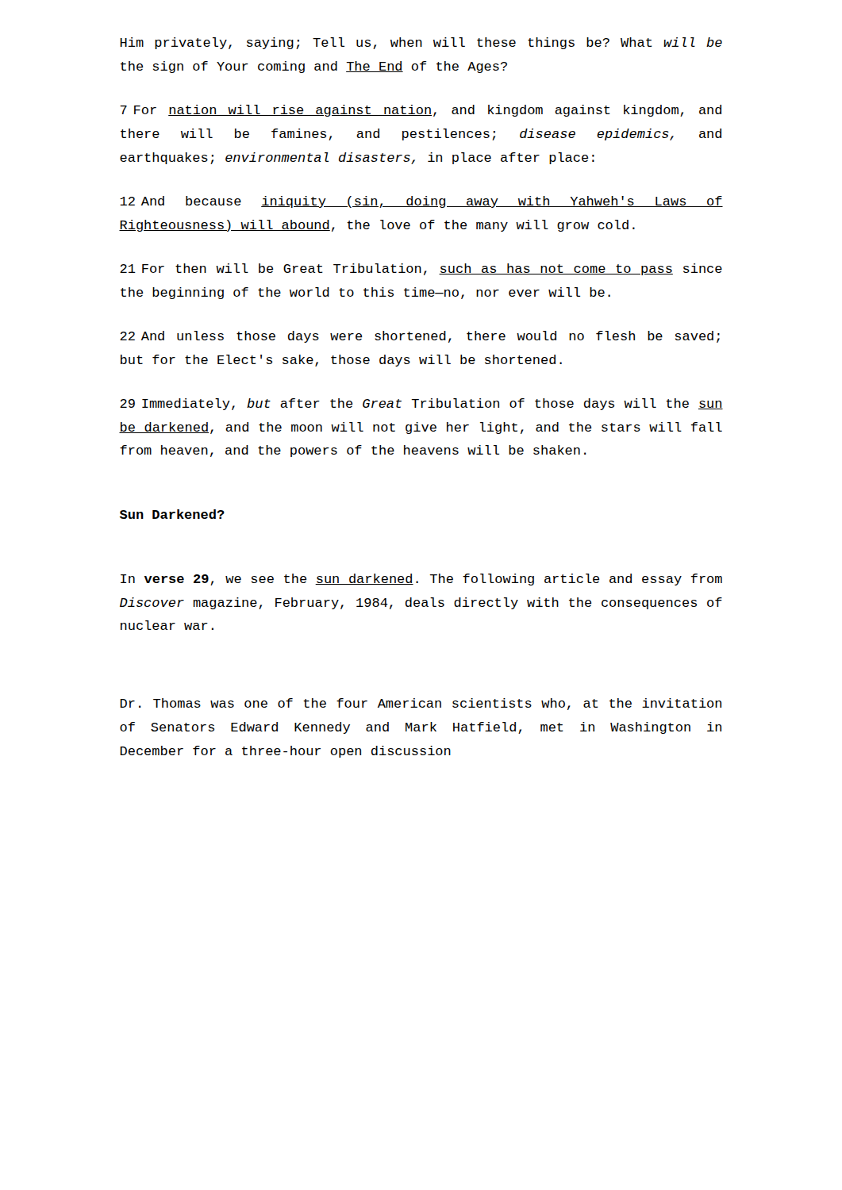Him privately, saying; Tell us, when will these things be? What will be the sign of Your coming and The End of the Ages?
7 For nation will rise against nation, and kingdom against kingdom, and there will be famines, and pestilences; disease epidemics, and earthquakes; environmental disasters, in place after place:
12 And because iniquity (sin, doing away with Yahweh's Laws of Righteousness) will abound, the love of the many will grow cold.
21 For then will be Great Tribulation, such as has not come to pass since the beginning of the world to this time—no, nor ever will be.
22 And unless those days were shortened, there would no flesh be saved; but for the Elect's sake, those days will be shortened.
29 Immediately, but after the Great Tribulation of those days will the sun be darkened, and the moon will not give her light, and the stars will fall from heaven, and the powers of the heavens will be shaken.
Sun Darkened?
In verse 29, we see the sun darkened. The following article and essay from Discover magazine, February, 1984, deals directly with the consequences of nuclear war.
Dr. Thomas was one of the four American scientists who, at the invitation of Senators Edward Kennedy and Mark Hatfield, met in Washington in December for a three-hour open discussion